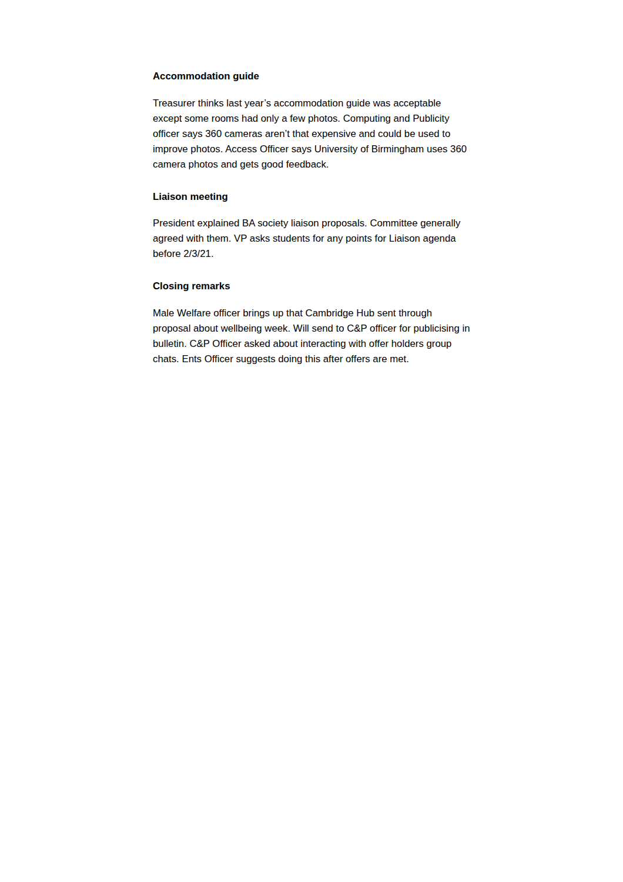Accommodation guide
Treasurer thinks last year’s accommodation guide was acceptable except some rooms had only a few photos. Computing and Publicity officer says 360 cameras aren’t that expensive and could be used to improve photos. Access Officer says University of Birmingham uses 360 camera photos and gets good feedback.
Liaison meeting
President explained BA society liaison proposals. Committee generally agreed with them. VP asks students for any points for Liaison agenda before 2/3/21.
Closing remarks
Male Welfare officer brings up that Cambridge Hub sent through proposal about wellbeing week. Will send to C&P officer for publicising in bulletin. C&P Officer asked about interacting with offer holders group chats. Ents Officer suggests doing this after offers are met.